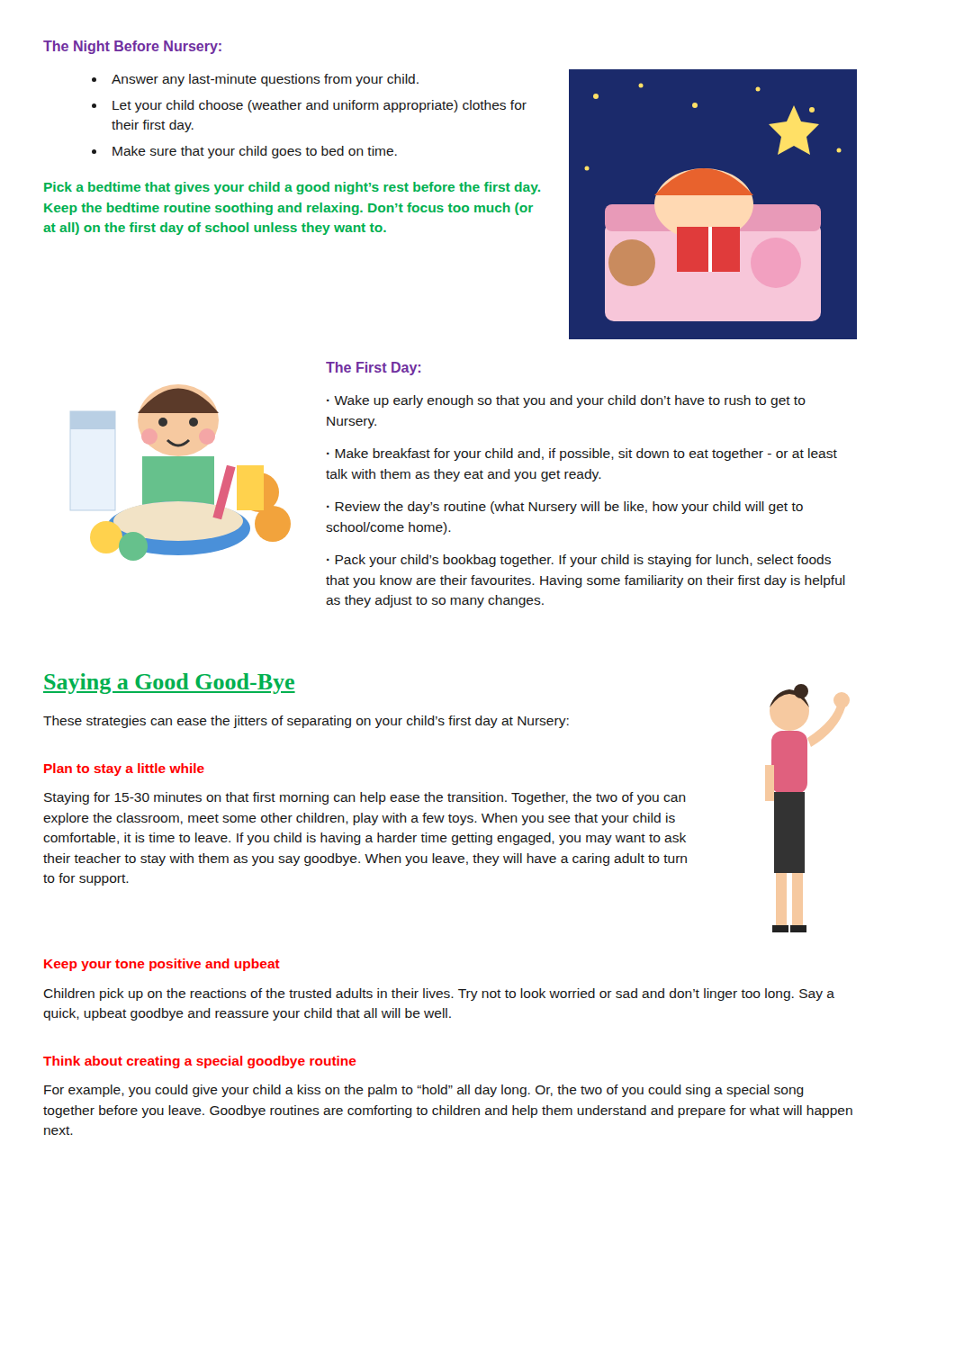The Night Before Nursery:
Answer any last-minute questions from your child.
Let your child choose (weather and uniform appropriate) clothes for their first day.
Make sure that your child goes to bed on time.
Pick a bedtime that gives your child a good night’s rest before the first day. Keep the bedtime routine soothing and relaxing. Don’t focus too much (or at all) on the first day of school unless they want to.
The First Day:
· Wake up early enough so that you and your child don’t have to rush to get to Nursery.
· Make breakfast for your child and, if possible, sit down to eat together - or at least talk with them as they eat and you get ready.
· Review the day’s routine (what Nursery will be like, how your child will get to school/come home).
· Pack your child’s bookbag together. If your child is staying for lunch, select foods that you know are their favourites. Having some familiarity on their first day is helpful as they adjust to so many changes.
Saying a Good Good-Bye
These strategies can ease the jitters of separating on your child’s first day at Nursery:
Plan to stay a little while
Staying for 15-30 minutes on that first morning can help ease the transition. Together, the two of you can explore the classroom, meet some other children, play with a few toys. When you see that your child is comfortable, it is time to leave. If you child is having a harder time getting engaged, you may want to ask their teacher to stay with them as you say goodbye. When you leave, they will have a caring adult to turn to for support.
Keep your tone positive and upbeat
Children pick up on the reactions of the trusted adults in their lives. Try not to look worried or sad and don’t linger too long. Say a quick, upbeat goodbye and reassure your child that all will be well.
Think about creating a special goodbye routine
For example, you could give your child a kiss on the palm to “hold” all day long. Or, the two of you could sing a special song together before you leave. Goodbye routines are comforting to children and help them understand and prepare for what will happen next.